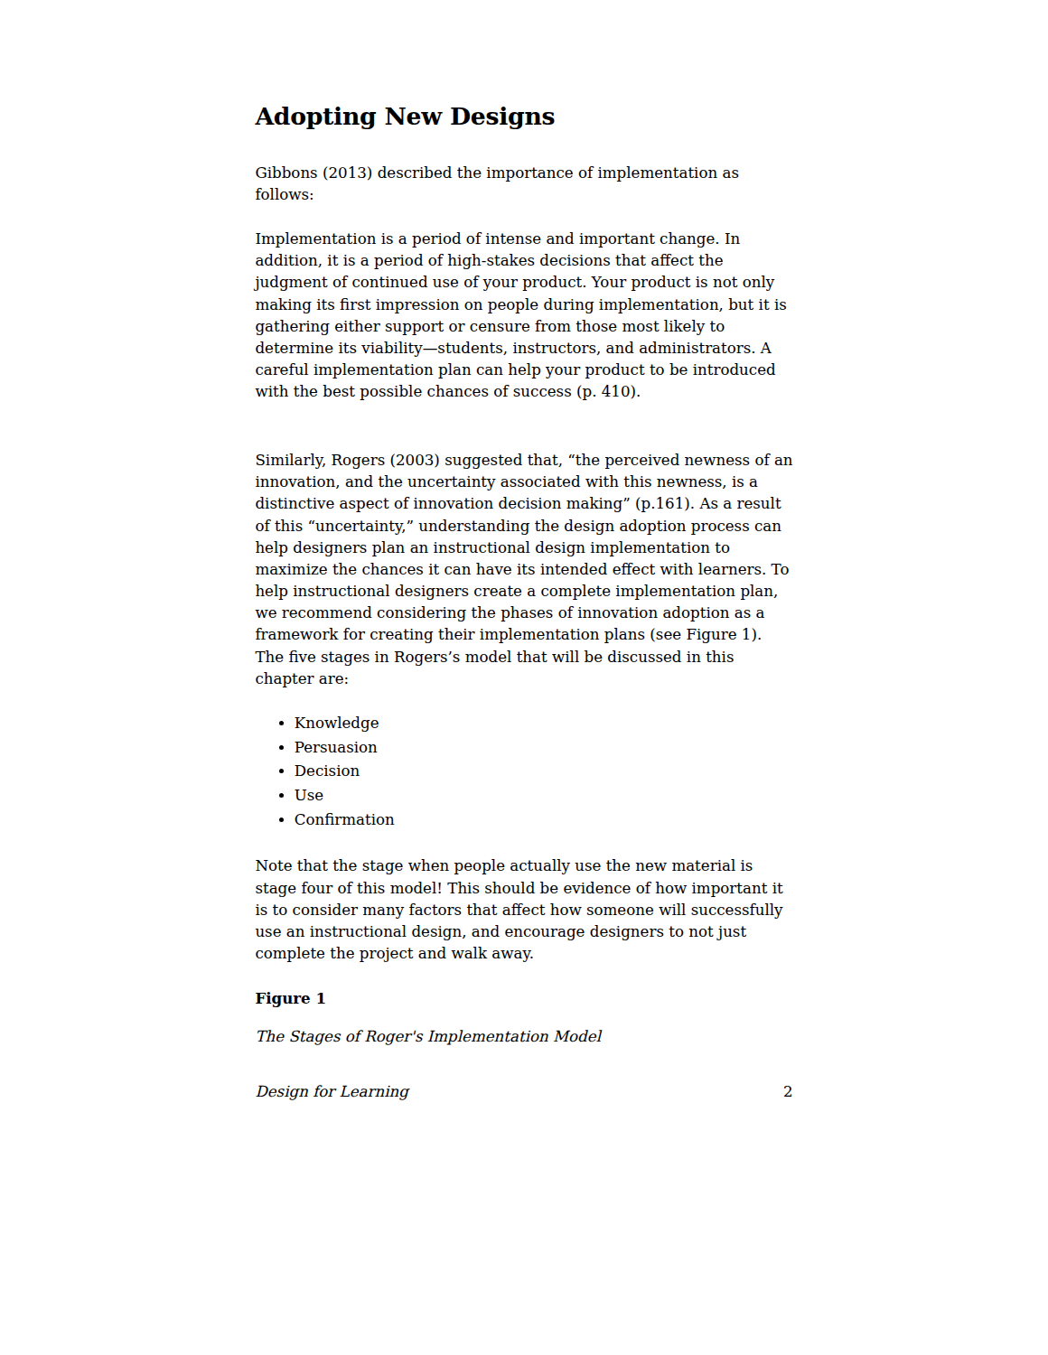Adopting New Designs
Gibbons (2013) described the importance of implementation as follows:
Implementation is a period of intense and important change. In addition, it is a period of high-stakes decisions that affect the judgment of continued use of your product. Your product is not only making its first impression on people during implementation, but it is gathering either support or censure from those most likely to determine its viability—students, instructors, and administrators. A careful implementation plan can help your product to be introduced with the best possible chances of success (p. 410).
Similarly, Rogers (2003) suggested that, “the perceived newness of an innovation, and the uncertainty associated with this newness, is a distinctive aspect of innovation decision making” (p.161). As a result of this “uncertainty,” understanding the design adoption process can help designers plan an instructional design implementation to maximize the chances it can have its intended effect with learners. To help instructional designers create a complete implementation plan, we recommend considering the phases of innovation adoption as a framework for creating their implementation plans (see Figure 1). The five stages in Rogers’s model that will be discussed in this chapter are:
Knowledge
Persuasion
Decision
Use
Confirmation
Note that the stage when people actually use the new material is stage four of this model! This should be evidence of how important it is to consider many factors that affect how someone will successfully use an instructional design, and encourage designers to not just complete the project and walk away.
Figure 1
The Stages of Roger's Implementation Model
Design for Learning 2